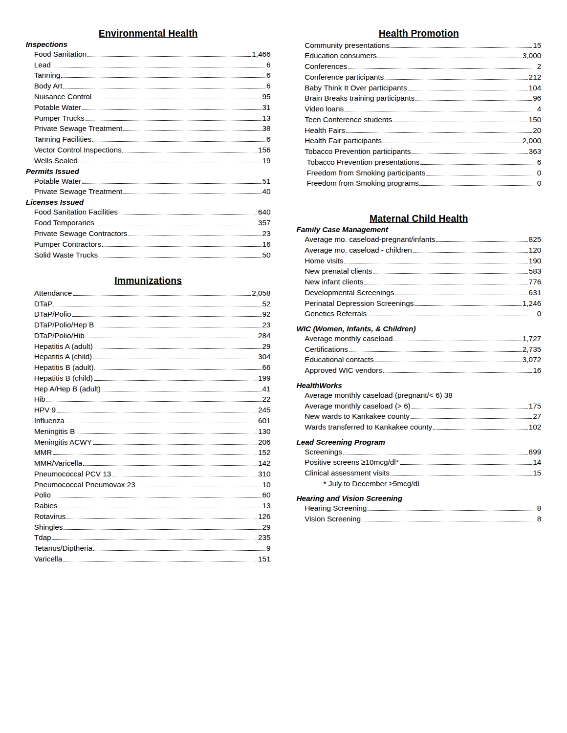Environmental Health
Inspections
Food Sanitation 1,466
Lead 6
Tanning 6
Body Art 6
Nuisance Control 95
Potable Water 31
Pumper Trucks 13
Private Sewage Treatment 38
Tanning Facilities 6
Vector Control Inspections 156
Wells Sealed 19
Permits Issued
Potable Water 51
Private Sewage Treatment 40
Licenses Issued
Food Sanitation Facilities 640
Food Temporaries 357
Private Sewage Contractors 23
Pumper Contractors 16
Solid Waste Trucks 50
Immunizations
Attendance 2,058
DTaP 52
DTaP/Polio 92
DTaP/Polio/Hep B 23
DTaP/Polio/Hib 284
Hepatitis A (adult) 29
Hepatitis A (child) 304
Hepatitis B (adult) 66
Hepatitis B (child) 199
Hep A/Hep B (adult) 41
Hib 22
HPV 9 245
Influenza 601
Meningitis B 130
Meningitis ACWY 206
MMR 152
MMR/Varicella 142
Pneumococcal PCV 13 310
Pneumococcal Pneumovax 23 10
Polio 60
Rabies 13
Rotavirus 126
Shingles 29
Tdap 235
Tetanus/Diptheria 9
Varicella 151
Health Promotion
Community presentations 15
Education consumers 3,000
Conferences 2
Conference participants 212
Baby Think It Over participants 104
Brain Breaks training participants 96
Video loans 4
Teen Conference students 150
Health Fairs 20
Health Fair participants 2,000
Tobacco Prevention participants 363
Tobacco Prevention presentations 6
Freedom from Smoking participants 0
Freedom from Smoking programs 0
Maternal Child Health
Family Case Management
Average mo. caseload-pregnant/infants 825
Average mo. caseload - children 120
Home visits 190
New prenatal clients 583
New infant clients 776
Developmental Screenings 631
Perinatal Depression Screenings 1,246
Genetics Referrals 0
WIC (Women, Infants, & Children)
Average monthly caseload 1,727
Certifications 2,735
Educational contacts 3,072
Approved WIC vendors 16
HealthWorks
Average monthly caseload (pregnant/< 6) 38
Average monthly caseload (> 6) 175
New wards to Kankakee county 27
Wards transferred to Kankakee county 102
Lead Screening Program
Screenings 899
Positive screens ≥10mcg/dl* 14
Clinical assessment visits 15
* July to December ≥5mcg/dL
Hearing and Vision Screening
Hearing Screening 8
Vision Screening 8